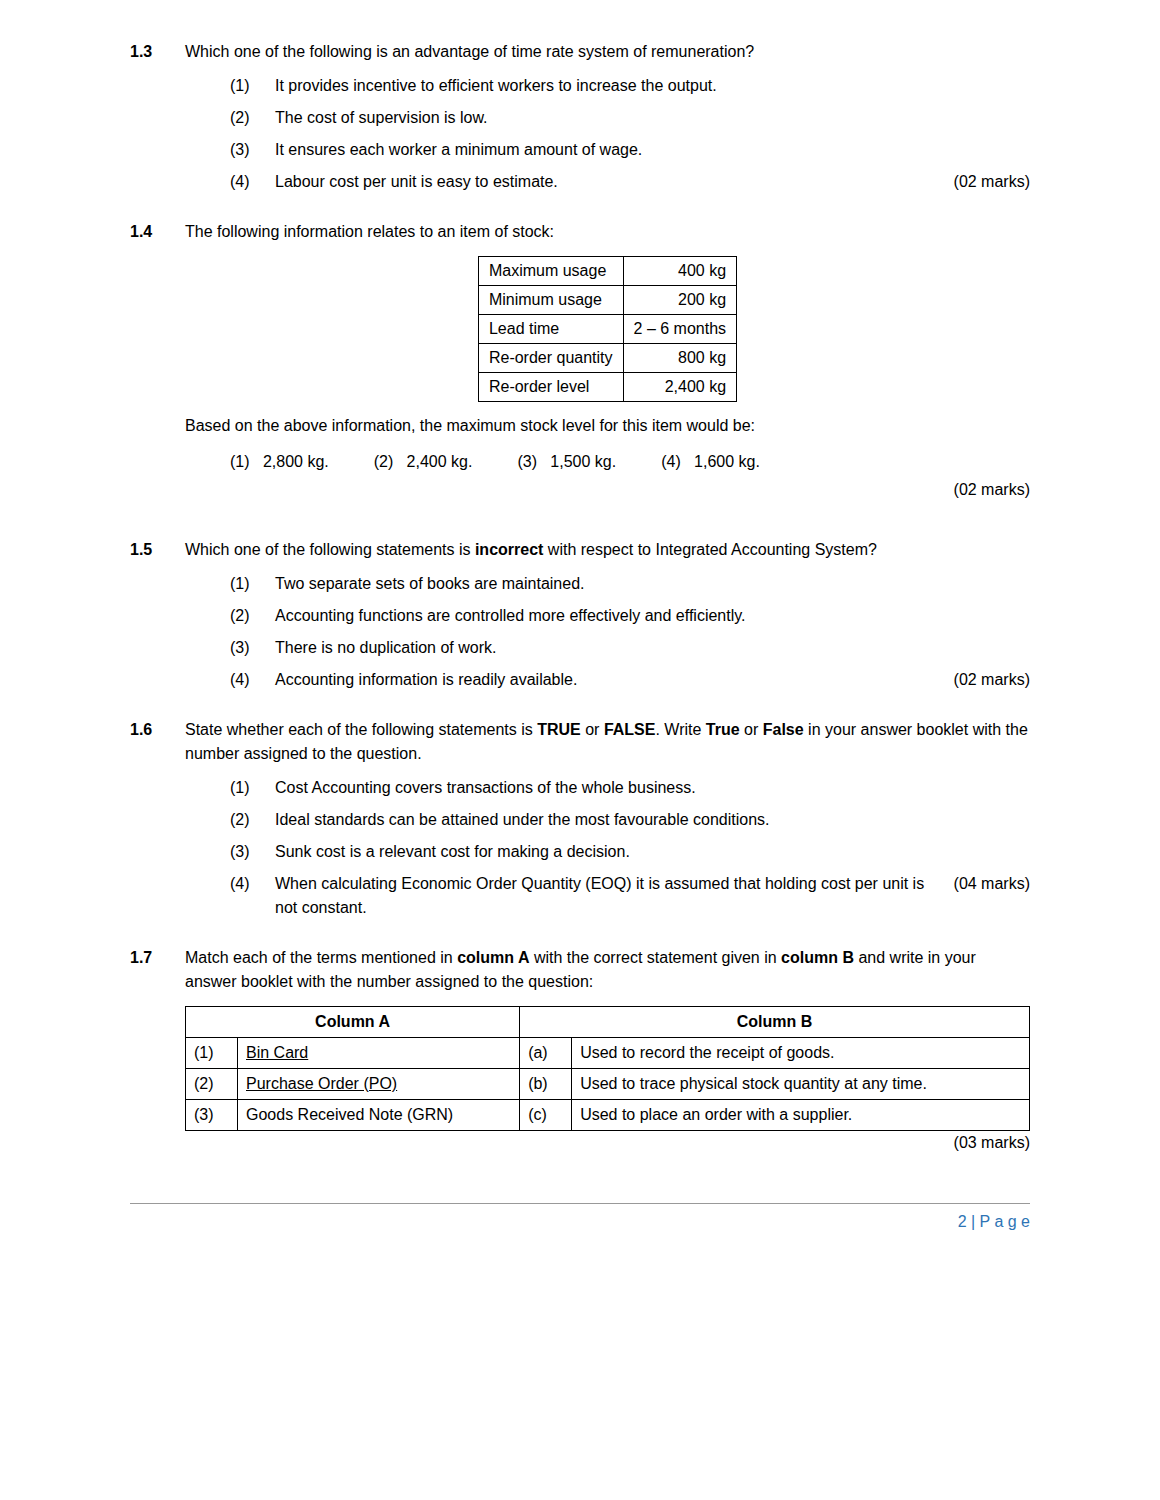1.3
Which one of the following is an advantage of time rate system of remuneration?
(1)
It provides incentive to efficient workers to increase the output.
(2)
The cost of supervision is low.
(3)
It ensures each worker a minimum amount of wage.
(4)
Labour cost per unit is easy to estimate.
(02 marks)
1.4
The following information relates to an item of stock:
| Maximum usage | 400 kg |
| Minimum usage | 200 kg |
| Lead time | 2 – 6 months |
| Re-order quantity | 800 kg |
| Re-order level | 2,400 kg |
Based on the above information, the maximum stock level for this item would be:
(1) 2,800 kg. (2) 2,400 kg. (3) 1,500 kg. (4) 1,600 kg.
(02 marks)
1.5
Which one of the following statements is incorrect with respect to Integrated Accounting System?
(1)
Two separate sets of books are maintained.
(2)
Accounting functions are controlled more effectively and efficiently.
(3)
There is no duplication of work.
(4)
Accounting information is readily available.
(02 marks)
1.6
State whether each of the following statements is TRUE or FALSE. Write True or False in your answer booklet with the number assigned to the question.
(1)
Cost Accounting covers transactions of the whole business.
(2)
Ideal standards can be attained under the most favourable conditions.
(3)
Sunk cost is a relevant cost for making a decision.
(4)
When calculating Economic Order Quantity (EOQ) it is assumed that holding cost per unit is not constant.
(04 marks)
1.7
Match each of the terms mentioned in column A with the correct statement given in column B and write in your answer booklet with the number assigned to the question:
| Column A | Column B |
| --- | --- |
| (1) | Bin Card | (a) | Used to record the receipt of goods. |
| (2) | Purchase Order (PO) | (b) | Used to trace physical stock quantity at any time. |
| (3) | Goods Received Note (GRN) | (c) | Used to place an order with a supplier. |
(03 marks)
2 | P a g e